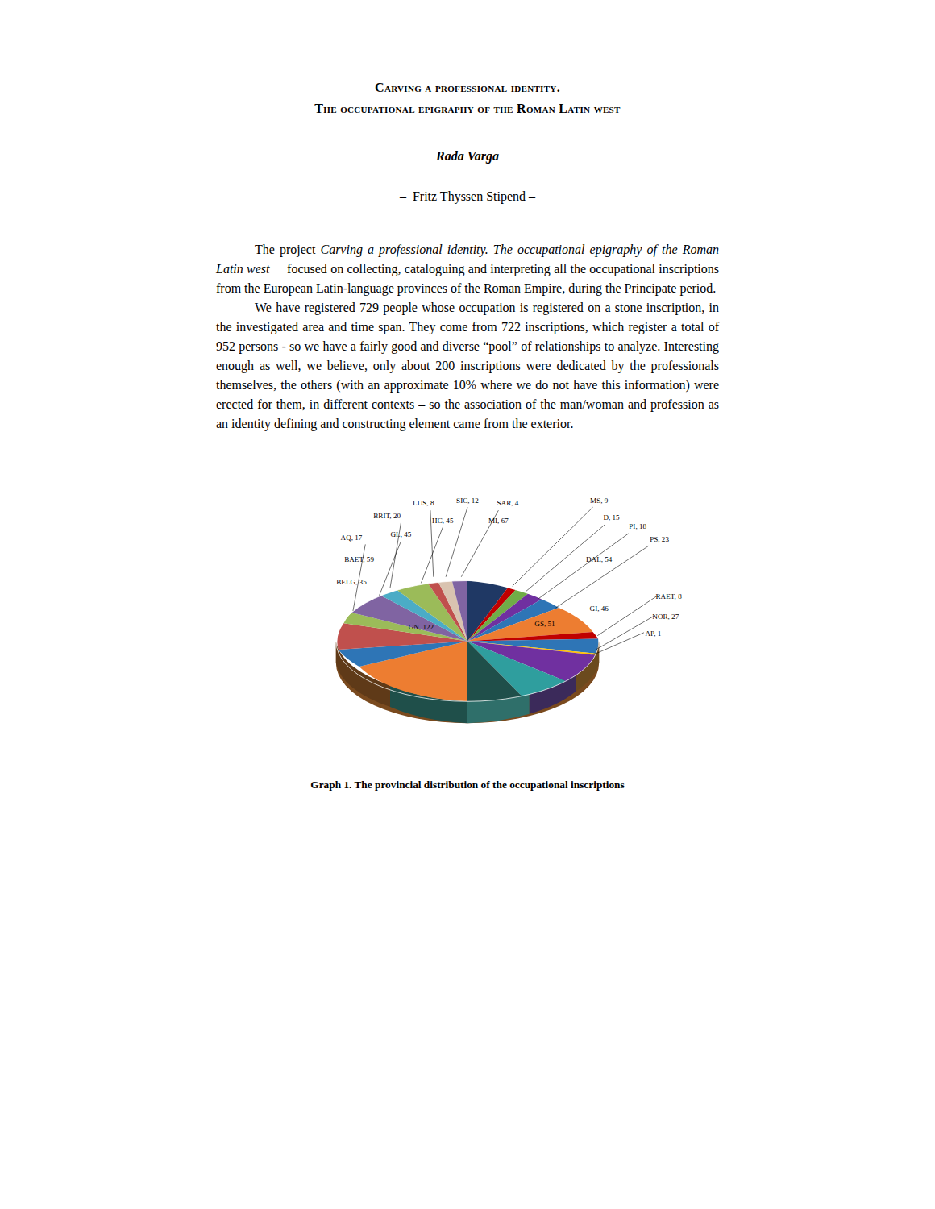Carving a professional identity. The occupational epigraphy of the Roman Latin west
Rada Varga
– Fritz Thyssen Stipend –
The project Carving a professional identity. The occupational epigraphy of the Roman Latin west focused on collecting, cataloguing and interpreting all the occupational inscriptions from the European Latin-language provinces of the Roman Empire, during the Principate period.
We have registered 729 people whose occupation is registered on a stone inscription, in the investigated area and time span. They come from 722 inscriptions, which register a total of 952 persons - so we have a fairly good and diverse “pool” of relationships to analyze. Interesting enough as well, we believe, only about 200 inscriptions were dedicated by the professionals themselves, the others (with an approximate 10% where we do not have this information) were erected for them, in different contexts – so the association of the man/woman and profession as an identity defining and constructing element came from the exterior.
LUS, 8 SIC, 12 SAR, 4 MS, 9 BRIT, 20 HC, 45 MI, 67 D, 15 PI, 18 PS, 23 AQ, 17 GL, 45 DAL, 54 BAET, 59 BELG, 35 RAET, 8 GI, 46 NOR, 27 AP, 1 GS, 51 GN, 122
Graph 1. The provincial distribution of the occupational inscriptions